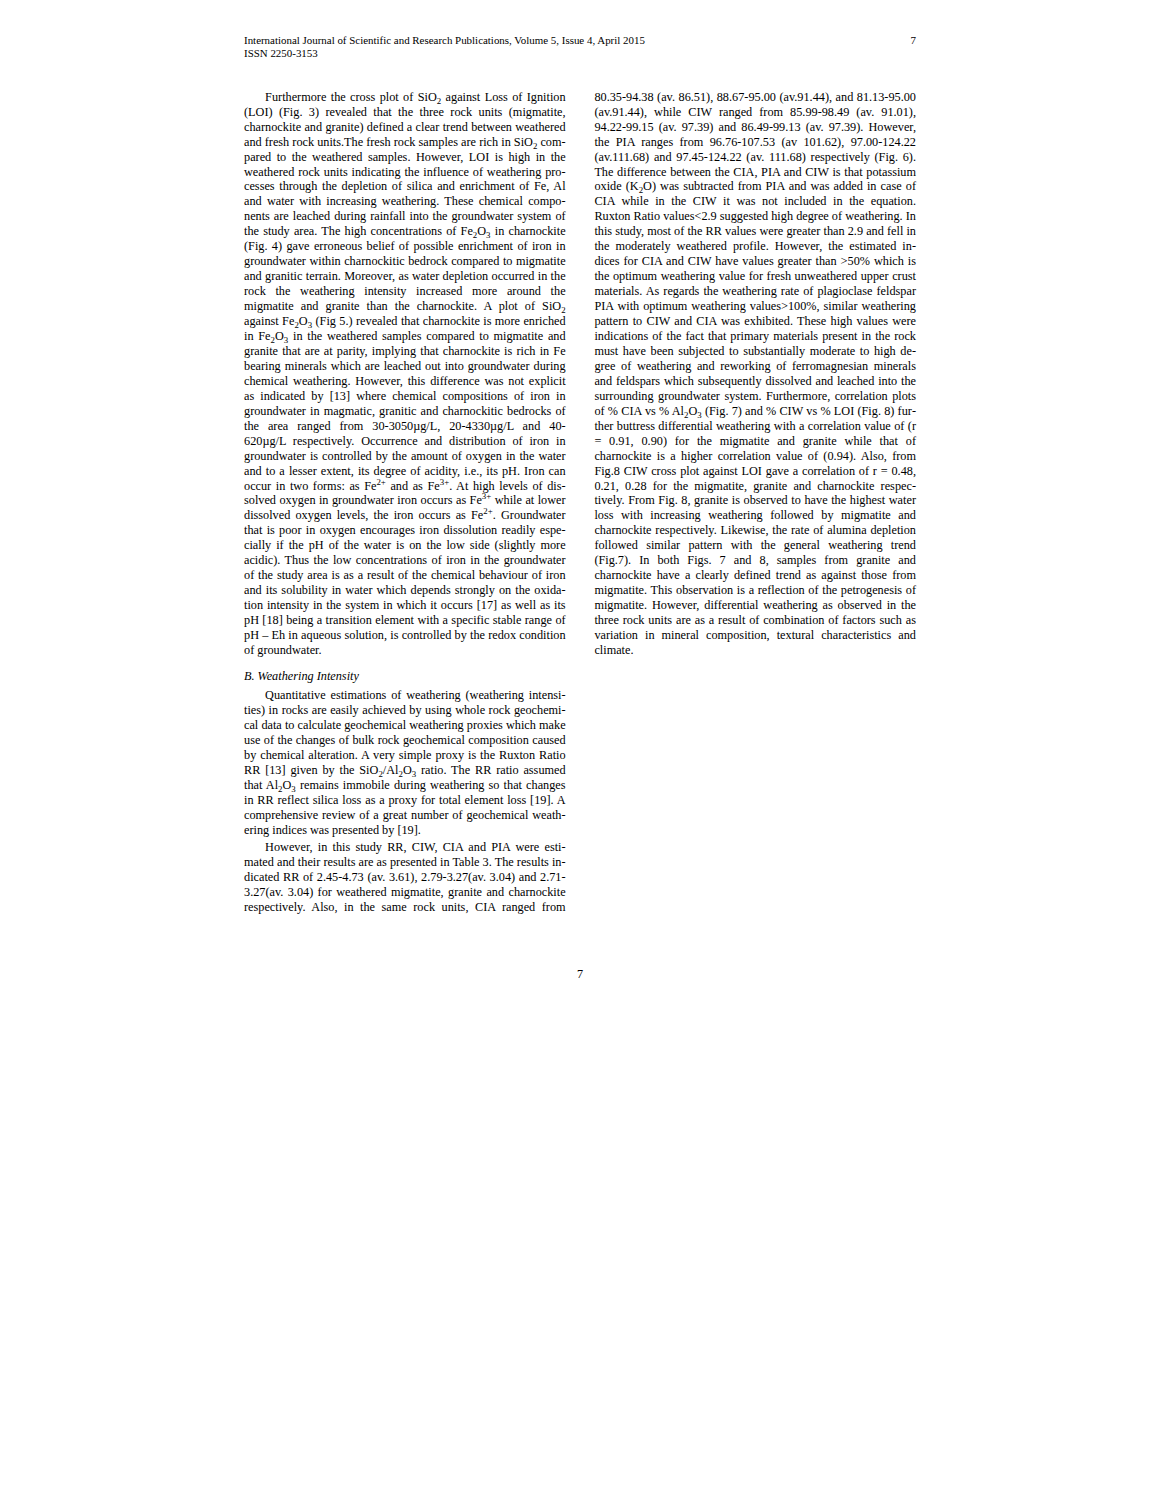International Journal of Scientific and Research Publications, Volume 5, Issue 4, April 2015 ISSN 2250-3153 7
Furthermore the cross plot of SiO2 against Loss of Ignition (LOI) (Fig. 3) revealed that the three rock units (migmatite, charnockite and granite) defined a clear trend between weathered and fresh rock units.The fresh rock samples are rich in SiO2 compared to the weathered samples. However, LOI is high in the weathered rock units indicating the influence of weathering processes through the depletion of silica and enrichment of Fe, Al and water with increasing weathering. These chemical components are leached during rainfall into the groundwater system of the study area. The high concentrations of Fe2O3 in charnockite (Fig. 4) gave erroneous belief of possible enrichment of iron in groundwater within charnockitic bedrock compared to migmatite and granitic terrain. Moreover, as water depletion occurred in the rock the weathering intensity increased more around the migmatite and granite than the charnockite. A plot of SiO2 against Fe2O3 (Fig 5.) revealed that charnockite is more enriched in Fe2O3 in the weathered samples compared to migmatite and granite that are at parity, implying that charnockite is rich in Fe bearing minerals which are leached out into groundwater during chemical weathering. However, this difference was not explicit as indicated by [13] where chemical compositions of iron in groundwater in magmatic, granitic and charnockitic bedrocks of the area ranged from 30-3050µg/L, 20-4330µg/L and 40-620µg/L respectively. Occurrence and distribution of iron in groundwater is controlled by the amount of oxygen in the water and to a lesser extent, its degree of acidity, i.e., its pH. Iron can occur in two forms: as Fe2+ and as Fe3+. At high levels of dissolved oxygen in groundwater iron occurs as Fe3+ while at lower dissolved oxygen levels, the iron occurs as Fe2+. Groundwater that is poor in oxygen encourages iron dissolution readily especially if the pH of the water is on the low side (slightly more acidic). Thus the low concentrations of iron in the groundwater of the study area is as a result of the chemical behaviour of iron and its solubility in water which depends strongly on the oxidation intensity in the system in which it occurs [17] as well as its pH [18] being a transition element with a specific stable range of pH – Eh in aqueous solution, is controlled by the redox condition of groundwater.
B. Weathering Intensity
Quantitative estimations of weathering (weathering intensities) in rocks are easily achieved by using whole rock geochemical data to calculate geochemical weathering proxies which make use of the changes of bulk rock geochemical composition caused by chemical alteration. A very simple proxy is the Ruxton Ratio RR [13] given by the SiO2/Al2O3 ratio. The RR ratio assumed that Al2O3 remains immobile during weathering so that changes in RR reflect silica loss as a proxy for total element loss [19]. A comprehensive review of a great number of geochemical weathering indices was presented by [19].
However, in this study RR, CIW, CIA and PIA were estimated and their results are as presented in Table 3. The results indicated RR of 2.45-4.73 (av. 3.61), 2.79-3.27(av. 3.04) and 2.71-3.27(av. 3.04) for weathered migmatite, granite and charnockite respectively. Also, in the same rock units, CIA ranged from 80.35-94.38 (av. 86.51), 88.67-95.00 (av.91.44), and 81.13-95.00 (av.91.44), while CIW ranged from 85.99-98.49 (av. 91.01), 94.22-99.15 (av. 97.39) and 86.49-99.13 (av. 97.39). However, the PIA ranges from 96.76-107.53 (av 101.62), 97.00-124.22 (av.111.68) and 97.45-124.22 (av. 111.68) respectively (Fig. 6). The difference between the CIA, PIA and CIW is that potassium oxide (K2O) was subtracted from PIA and was added in case of CIA while in the CIW it was not included in the equation. Ruxton Ratio values<2.9 suggested high degree of weathering. In this study, most of the RR values were greater than 2.9 and fell in the moderately weathered profile. However, the estimated indices for CIA and CIW have values greater than >50% which is the optimum weathering value for fresh unweathered upper crust materials. As regards the weathering rate of plagioclase feldspar PIA with optimum weathering values>100%, similar weathering pattern to CIW and CIA was exhibited. These high values were indications of the fact that primary materials present in the rock must have been subjected to substantially moderate to high degree of weathering and reworking of ferromagnesian minerals and feldspars which subsequently dissolved and leached into the surrounding groundwater system. Furthermore, correlation plots of % CIA vs % Al2O3 (Fig. 7) and % CIW vs % LOI (Fig. 8) further buttress differential weathering with a correlation value of (r = 0.91, 0.90) for the migmatite and granite while that of charnockite is a higher correlation value of (0.94). Also, from Fig.8 CIW cross plot against LOI gave a correlation of r = 0.48, 0.21, 0.28 for the migmatite, granite and charnockite respectively. From Fig. 8, granite is observed to have the highest water loss with increasing weathering followed by migmatite and charnockite respectively. Likewise, the rate of alumina depletion followed similar pattern with the general weathering trend (Fig.7). In both Figs. 7 and 8, samples from granite and charnockite have a clearly defined trend as against those from migmatite. This observation is a reflection of the petrogenesis of migmatite. However, differential weathering as observed in the three rock units are as a result of combination of factors such as variation in mineral composition, textural characteristics and climate.
7